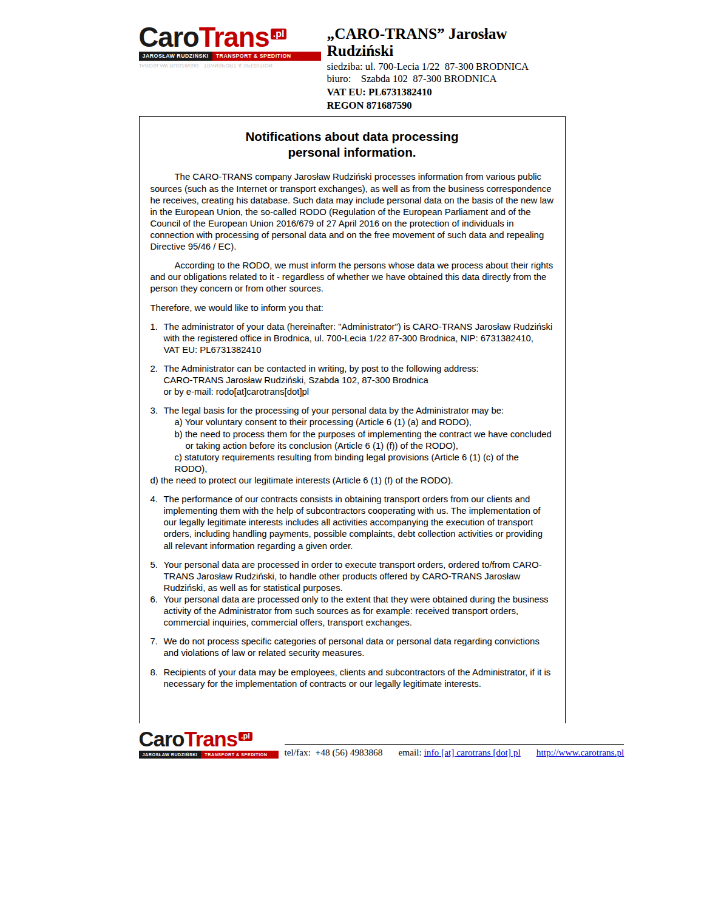Caro Trans.pl
JAROSŁAW RUDZIŃSKI TRANSPORT & SPEDITION
JAROSŁAW RUDZIŃSKI TRANSPORT & SPEDITION
„CARO-TRANS” Jarosław Rudziński
siedziba: ul. 700-Lecia 1/22 87-300 BRODNICA
biuro: Szabda 102 87-300 BRODNICA
VAT EU: PL6731382410
REGON 871687590
Notifications about data processing
personal information.
The CARO-TRANS company Jarosław Rudziński processes information from various public sources (such as the Internet or transport exchanges), as well as from the business correspondence he receives, creating his database. Such data may include personal data on the basis of the new law in the European Union, the so-called RODO (Regulation of the European Parliament and of the Council of the European Union 2016/679 of 27 April 2016 on the protection of individuals in connection with processing of personal data and on the free movement of such data and repealing Directive 95/46 / EC).
According to the RODO, we must inform the persons whose data we process about their rights and our obligations related to it - regardless of whether we have obtained this data directly from the person they concern or from other sources.
Therefore, we would like to inform you that:
1. The administrator of your data (hereinafter: "Administrator") is CARO-TRANS Jarosław Rudziński
with the registered office in Brodnica, ul. 700-Lecia 1/22 87-300 Brodnica, NIP: 6731382410,
VAT EU: PL6731382410
2. The Administrator can be contacted in writing, by post to the following address:
CARO-TRANS Jarosław Rudziński, Szabda 102, 87-300 Brodnica
or by e-mail: rodo[at]carotrans[dot]pl
3. The legal basis for the processing of your personal data by the Administrator may be:
a) Your voluntary consent to their processing (Article 6 (1) (a) and RODO), b) the need to process them for the purposes of implementing the contract we have concluded or taking action before its conclusion (Article 6 (1) (f)) of the RODO), c) statutory requirements resulting from binding legal provisions (Article 6 (1) (c) of the RODO),
d) the need to protect our legitimate interests (Article 6 (1) (f) of the RODO).
4. The performance of our contracts consists in obtaining transport orders from our clients and implementing them with the help of subcontractors cooperating with us. The implementation of our legally legitimate interests includes all activities accompanying the execution of transport orders, including handling payments, possible complaints, debt collection activities or providing all relevant information regarding a given order.
5. Your personal data are processed in order to execute transport orders, ordered to/from CARO-TRANS Jarosław Rudziński, to handle other products offered by CARO-TRANS Jarosław Rudziński, as well as for statistical purposes.
6. Your personal data are processed only to the extent that they were obtained during the business activity of the Administrator from such sources as for example: received transport orders, commercial inquiries, commercial offers, transport exchanges.
7. We do not process specific categories of personal data or personal data regarding convictions and violations of law or related security measures.
8. Recipients of your data may be employees, clients and subcontractors of the Administrator, if it is necessary for the implementation of contracts or our legally legitimate interests.
Caro Trans.pl
JAROSŁAW RUDZIŃSKI TRANSPORT & SPEDITION
tel/fax: +48 (56) 4983868 email: info [at] carotrans [dot] pl http://www.carotrans.pl